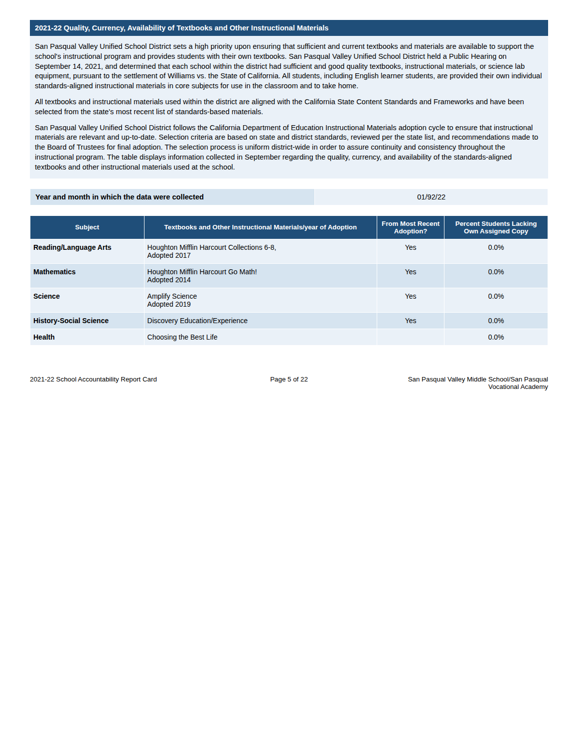2021-22 Quality, Currency, Availability of Textbooks and Other Instructional Materials
San Pasqual Valley Unified School District sets a high priority upon ensuring that sufficient and current textbooks and materials are available to support the school's instructional program and provides students with their own textbooks. San Pasqual Valley Unified School District held a Public Hearing on September 14, 2021, and determined that each school within the district had sufficient and good quality textbooks, instructional materials, or science lab equipment, pursuant to the settlement of Williams vs. the State of California. All students, including English learner students, are provided their own individual standards-aligned instructional materials in core subjects for use in the classroom and to take home.
All textbooks and instructional materials used within the district are aligned with the California State Content Standards and Frameworks and have been selected from the state's most recent list of standards-based materials.
San Pasqual Valley Unified School District follows the California Department of Education Instructional Materials adoption cycle to ensure that instructional materials are relevant and up-to-date. Selection criteria are based on state and district standards, reviewed per the state list, and recommendations made to the Board of Trustees for final adoption. The selection process is uniform district-wide in order to assure continuity and consistency throughout the instructional program. The table displays information collected in September regarding the quality, currency, and availability of the standards-aligned textbooks and other instructional materials used at the school.
| Year and month in which the data were collected | 01/92/22 |
| Subject | Textbooks and Other Instructional Materials/year of Adoption | From Most Recent Adoption? | Percent Students Lacking Own Assigned Copy |
| --- | --- | --- | --- |
| Reading/Language Arts | Houghton Mifflin Harcourt Collections 6-8, Adopted 2017 | Yes | 0.0% |
| Mathematics | Houghton Mifflin Harcourt Go Math! Adopted 2014 | Yes | 0.0% |
| Science | Amplify Science Adopted 2019 | Yes | 0.0% |
| History-Social Science | Discovery Education/Experience | Yes | 0.0% |
| Health | Choosing the Best Life | | 0.0% |
2021-22 School Accountability Report Card
Page 5 of 22
San Pasqual Valley Middle School/San Pasqual
Vocational Academy